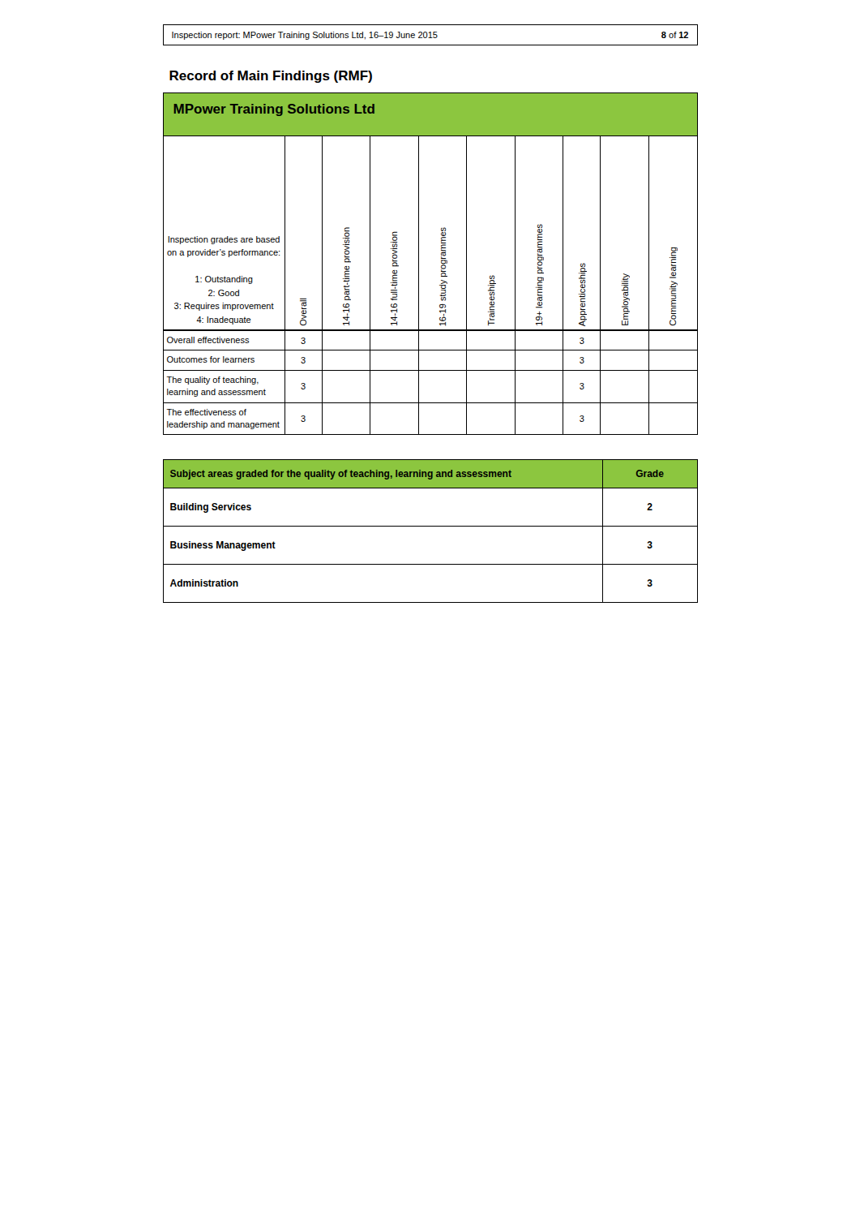Inspection report: MPower Training Solutions Ltd, 16–19 June 2015
8 of 12
Record of Main Findings (RMF)
MPower Training Solutions Ltd
| Inspection grades are based on a provider’s performance: 1: Outstanding 2: Good 3: Requires improvement 4: Inadequate | Overall | 14-16 part-time provision | 14-16 full-time provision | 16-19 study programmes | Traineeships | 19+ learning programmes | Apprenticeships | Employability | Community learning |
| --- | --- | --- | --- | --- | --- | --- | --- | --- | --- |
| Overall effectiveness | 3 | | | | | | 3 | | |
| Outcomes for learners | 3 | | | | | | 3 | | |
| The quality of teaching, learning and assessment | 3 | | | | | | 3 | | |
| The effectiveness of leadership and management | 3 | | | | | | 3 | | |
| Subject areas graded for the quality of teaching, learning and assessment | Grade |
| --- | --- |
| Building Services | 2 |
| Business Management | 3 |
| Administration | 3 |